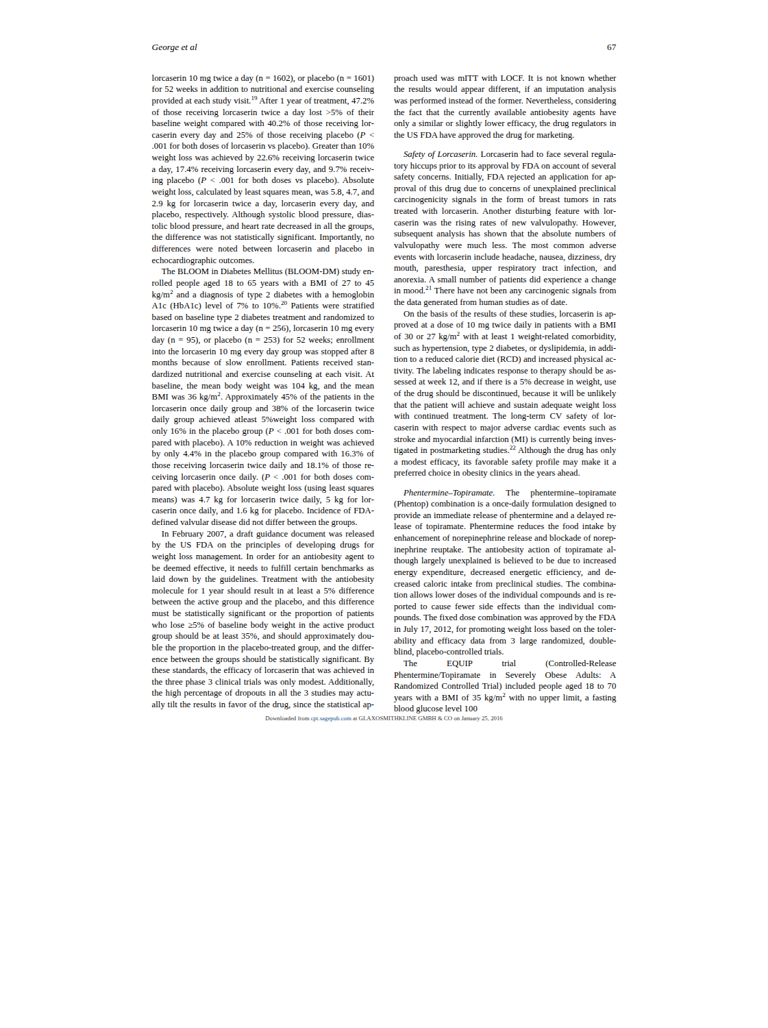George et al 67
lorcaserin 10 mg twice a day (n = 1602), or placebo (n = 1601) for 52 weeks in addition to nutritional and exercise counseling provided at each study visit.19 After 1 year of treatment, 47.2% of those receiving lorcaserin twice a day lost >5% of their baseline weight compared with 40.2% of those receiving lorcaserin every day and 25% of those receiving placebo (P < .001 for both doses of lorcaserin vs placebo). Greater than 10% weight loss was achieved by 22.6% receiving lorcaserin twice a day, 17.4% receiving lorcaserin every day, and 9.7% receiving placebo (P < .001 for both doses vs placebo). Absolute weight loss, calculated by least squares mean, was 5.8, 4.7, and 2.9 kg for lorcaserin twice a day, lorcaserin every day, and placebo, respectively. Although systolic blood pressure, diastolic blood pressure, and heart rate decreased in all the groups, the difference was not statistically significant. Importantly, no differences were noted between lorcaserin and placebo in echocardiographic outcomes.
The BLOOM in Diabetes Mellitus (BLOOM-DM) study enrolled people aged 18 to 65 years with a BMI of 27 to 45 kg/m2 and a diagnosis of type 2 diabetes with a hemoglobin A1c (HbA1c) level of 7% to 10%.20 Patients were stratified based on baseline type 2 diabetes treatment and randomized to lorcaserin 10 mg twice a day (n = 256), lorcaserin 10 mg every day (n = 95), or placebo (n = 253) for 52 weeks; enrollment into the lorcaserin 10 mg every day group was stopped after 8 months because of slow enrollment. Patients received standardized nutritional and exercise counseling at each visit. At baseline, the mean body weight was 104 kg, and the mean BMI was 36 kg/m2. Approximately 45% of the patients in the lorcaserin once daily group and 38% of the lorcaserin twice daily group achieved atleast 5%weight loss compared with only 16% in the placebo group (P < .001 for both doses compared with placebo). A 10% reduction in weight was achieved by only 4.4% in the placebo group compared with 16.3% of those receiving lorcaserin twice daily and 18.1% of those receiving lorcaserin once daily. (P < .001 for both doses compared with placebo). Absolute weight loss (using least squares means) was 4.7 kg for lorcaserin twice daily, 5 kg for lorcaserin once daily, and 1.6 kg for placebo. Incidence of FDA-defined valvular disease did not differ between the groups.
In February 2007, a draft guidance document was released by the US FDA on the principles of developing drugs for weight loss management. In order for an antiobesity agent to be deemed effective, it needs to fulfill certain benchmarks as laid down by the guidelines. Treatment with the antiobesity molecule for 1 year should result in at least a 5% difference between the active group and the placebo, and this difference must be statistically significant or the proportion of patients who lose ≥5% of baseline body weight in the active product group should be at least 35%, and should approximately double the proportion in the placebo-treated group, and the difference between the groups should be statistically significant. By these standards, the efficacy of lorcaserin that was achieved in the three phase 3 clinical trials was only modest. Additionally, the high percentage of dropouts in all the 3 studies may actually tilt the results in favor of the drug, since the statistical approach used was mITT with LOCF. It is not known whether the results would appear different, if an imputation analysis was performed instead of the former. Nevertheless, considering the fact that the currently available antiobesity agents have only a similar or slightly lower efficacy, the drug regulators in the US FDA have approved the drug for marketing.
Safety of Lorcaserin. Lorcaserin had to face several regulatory hiccups prior to its approval by FDA on account of several safety concerns. Initially, FDA rejected an application for approval of this drug due to concerns of unexplained preclinical carcinogenicity signals in the form of breast tumors in rats treated with lorcaserin. Another disturbing feature with lorcaserin was the rising rates of new valvulopathy. However, subsequent analysis has shown that the absolute numbers of valvulopathy were much less. The most common adverse events with lorcaserin include headache, nausea, dizziness, dry mouth, paresthesia, upper respiratory tract infection, and anorexia. A small number of patients did experience a change in mood.21 There have not been any carcinogenic signals from the data generated from human studies as of date.
On the basis of the results of these studies, lorcaserin is approved at a dose of 10 mg twice daily in patients with a BMI of 30 or 27 kg/m2 with at least 1 weight-related comorbidity, such as hypertension, type 2 diabetes, or dyslipidemia, in addition to a reduced calorie diet (RCD) and increased physical activity. The labeling indicates response to therapy should be assessed at week 12, and if there is a 5% decrease in weight, use of the drug should be discontinued, because it will be unlikely that the patient will achieve and sustain adequate weight loss with continued treatment. The long-term CV safety of lorcaserin with respect to major adverse cardiac events such as stroke and myocardial infarction (MI) is currently being investigated in postmarketing studies.22 Although the drug has only a modest efficacy, its favorable safety profile may make it a preferred choice in obesity clinics in the years ahead.
Phentermine–Topiramate. The phentermine–topiramate (Phentop) combination is a once-daily formulation designed to provide an immediate release of phentermine and a delayed release of topiramate. Phentermine reduces the food intake by enhancement of norepinephrine release and blockade of norepinephrine reuptake. The antiobesity action of topiramate although largely unexplained is believed to be due to increased energy expenditure, decreased energetic efficiency, and decreased caloric intake from preclinical studies. The combination allows lower doses of the individual compounds and is reported to cause fewer side effects than the individual compounds. The fixed dose combination was approved by the FDA in July 17, 2012, for promoting weight loss based on the tolerability and efficacy data from 3 large randomized, double-blind, placebo-controlled trials.
The EQUIP trial (Controlled-Release Phentermine/Topiramate in Severely Obese Adults: A Randomized Controlled Trial) included people aged 18 to 70 years with a BMI of 35 kg/m2 with no upper limit, a fasting blood glucose level 100
Downloaded from cpt.sagepub.com at GLAXOSMITHKLINE GMBH & CO on January 25, 2016